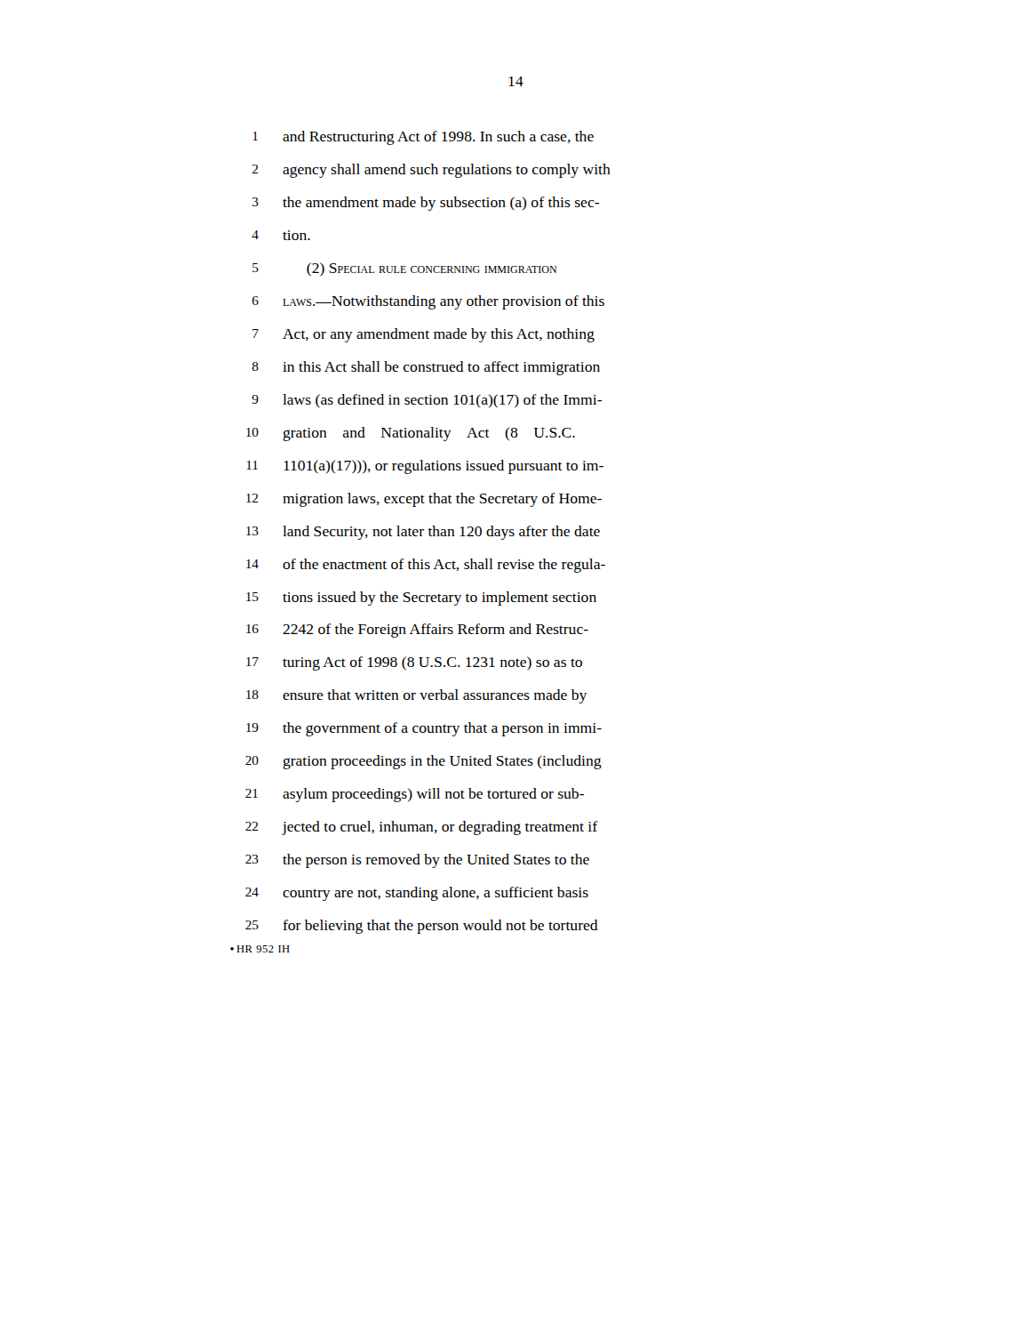14
and Restructuring Act of 1998. In such a case, the
agency shall amend such regulations to comply with
the amendment made by subsection (a) of this sec-
tion.
(2) Special rule concerning immigration
laws.—Notwithstanding any other provision of this
Act, or any amendment made by this Act, nothing
in this Act shall be construed to affect immigration
laws (as defined in section 101(a)(17) of the Immi-
gration and Nationality Act (8 U.S.C.
1101(a)(17))), or regulations issued pursuant to im-
migration laws, except that the Secretary of Home-
land Security, not later than 120 days after the date
of the enactment of this Act, shall revise the regula-
tions issued by the Secretary to implement section
2242 of the Foreign Affairs Reform and Restruc-
turing Act of 1998 (8 U.S.C. 1231 note) so as to
ensure that written or verbal assurances made by
the government of a country that a person in immi-
gration proceedings in the United States (including
asylum proceedings) will not be tortured or sub-
jected to cruel, inhuman, or degrading treatment if
the person is removed by the United States to the
country are not, standing alone, a sufficient basis
for believing that the person would not be tortured
•HR 952 IH